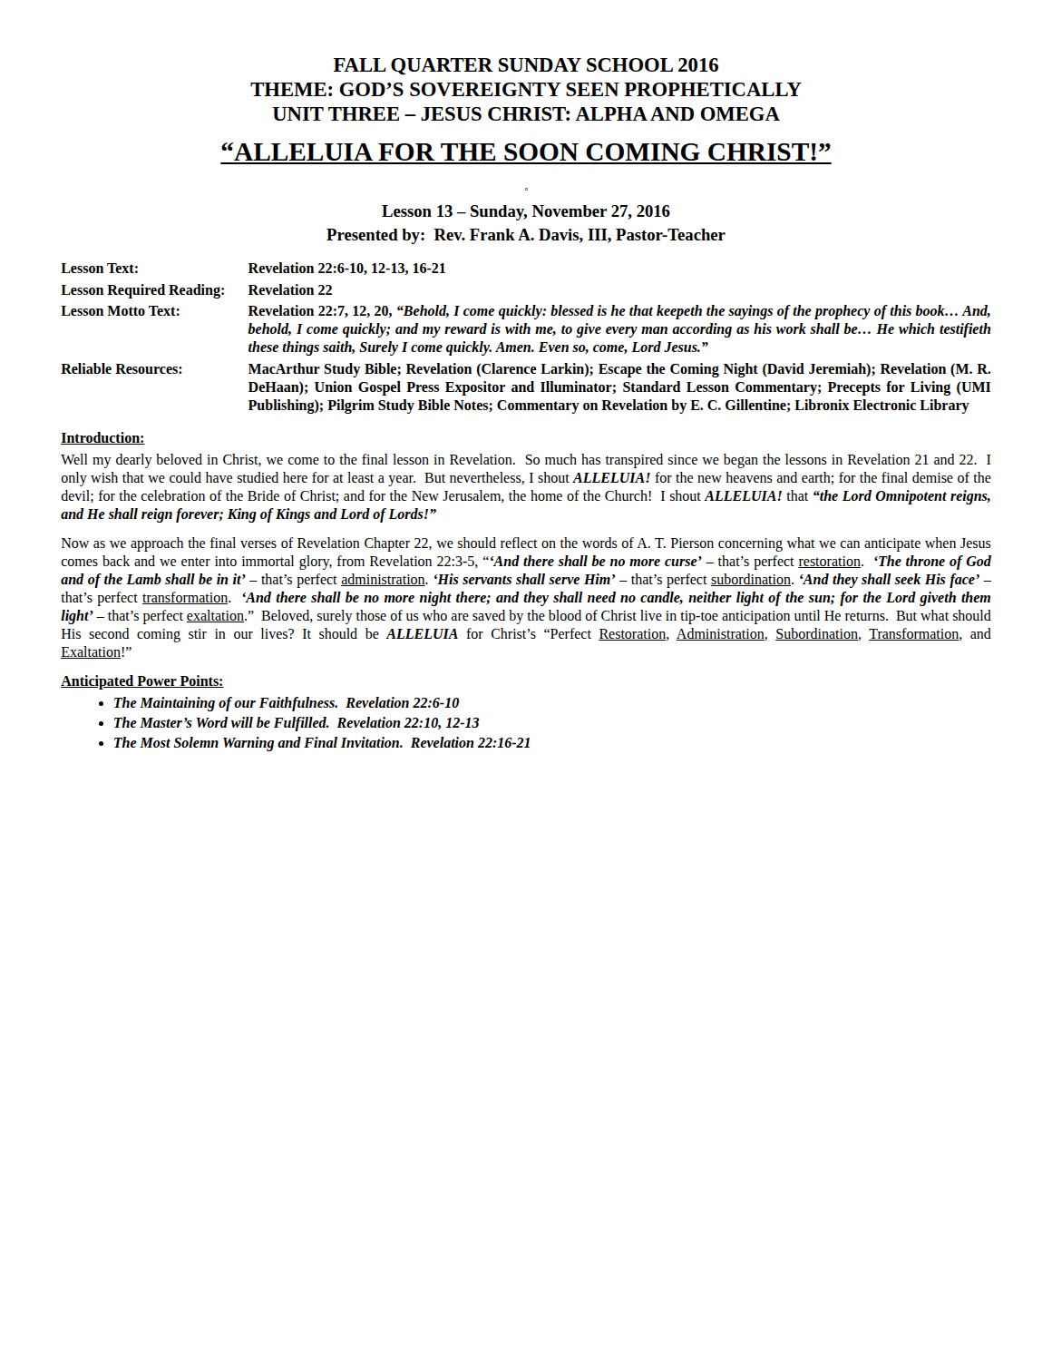FALL QUARTER SUNDAY SCHOOL 2016 THEME: GOD’S SOVEREIGNTY SEEN PROPHETICALLY UNIT THREE – JESUS CHRIST: ALPHA AND OMEGA
“ALLELUIA FOR THE SOON COMING CHRIST!”
Lesson 13 – Sunday, November 27, 2016
Presented by: Rev. Frank A. Davis, III, Pastor-Teacher
| Lesson Text: | Revelation 22:6-10, 12-13, 16-21 |
| Lesson Required Reading: | Revelation 22 |
| Lesson Motto Text: | Revelation 22:7, 12, 20, “Behold, I come quickly: blessed is he that keepeth the sayings of the prophecy of this book… And, behold, I come quickly; and my reward is with me, to give every man according as his work shall be… He which testifieth these things saith, Surely I come quickly. Amen. Even so, come, Lord Jesus.” |
| Reliable Resources: | MacArthur Study Bible; Revelation (Clarence Larkin); Escape the Coming Night (David Jeremiah); Revelation (M. R. DeHaan); Union Gospel Press Expositor and Illuminator; Standard Lesson Commentary; Precepts for Living (UMI Publishing); Pilgrim Study Bible Notes; Commentary on Revelation by E. C. Gillentine; Libronix Electronic Library |
Introduction:
Well my dearly beloved in Christ, we come to the final lesson in Revelation. So much has transpired since we began the lessons in Revelation 21 and 22. I only wish that we could have studied here for at least a year. But nevertheless, I shout ALLELUIA! for the new heavens and earth; for the final demise of the devil; for the celebration of the Bride of Christ; and for the New Jerusalem, the home of the Church! I shout ALLELUIA! that “the Lord Omnipotent reigns, and He shall reign forever; King of Kings and Lord of Lords!”
Now as we approach the final verses of Revelation Chapter 22, we should reflect on the words of A. T. Pierson concerning what we can anticipate when Jesus comes back and we enter into immortal glory, from Revelation 22:3-5, “‘And there shall be no more curse’ – that’s perfect restoration. ‘The throne of God and of the Lamb shall be in it’ – that’s perfect administration. ‘His servants shall serve Him’ – that’s perfect subordination. ‘And they shall seek His face’ – that’s perfect transformation. ‘And there shall be no more night there; and they shall need no candle, neither light of the sun; for the Lord giveth them light’ – that’s perfect exaltation.” Beloved, surely those of us who are saved by the blood of Christ live in tip-toe anticipation until He returns. But what should His second coming stir in our lives? It should be ALLELUIA for Christ’s “Perfect Restoration, Administration, Subordination, Transformation, and Exaltation!”
Anticipated Power Points:
The Maintaining of our Faithfulness. Revelation 22:6-10
The Master’s Word will be Fulfilled. Revelation 22:10, 12-13
The Most Solemn Warning and Final Invitation. Revelation 22:16-21